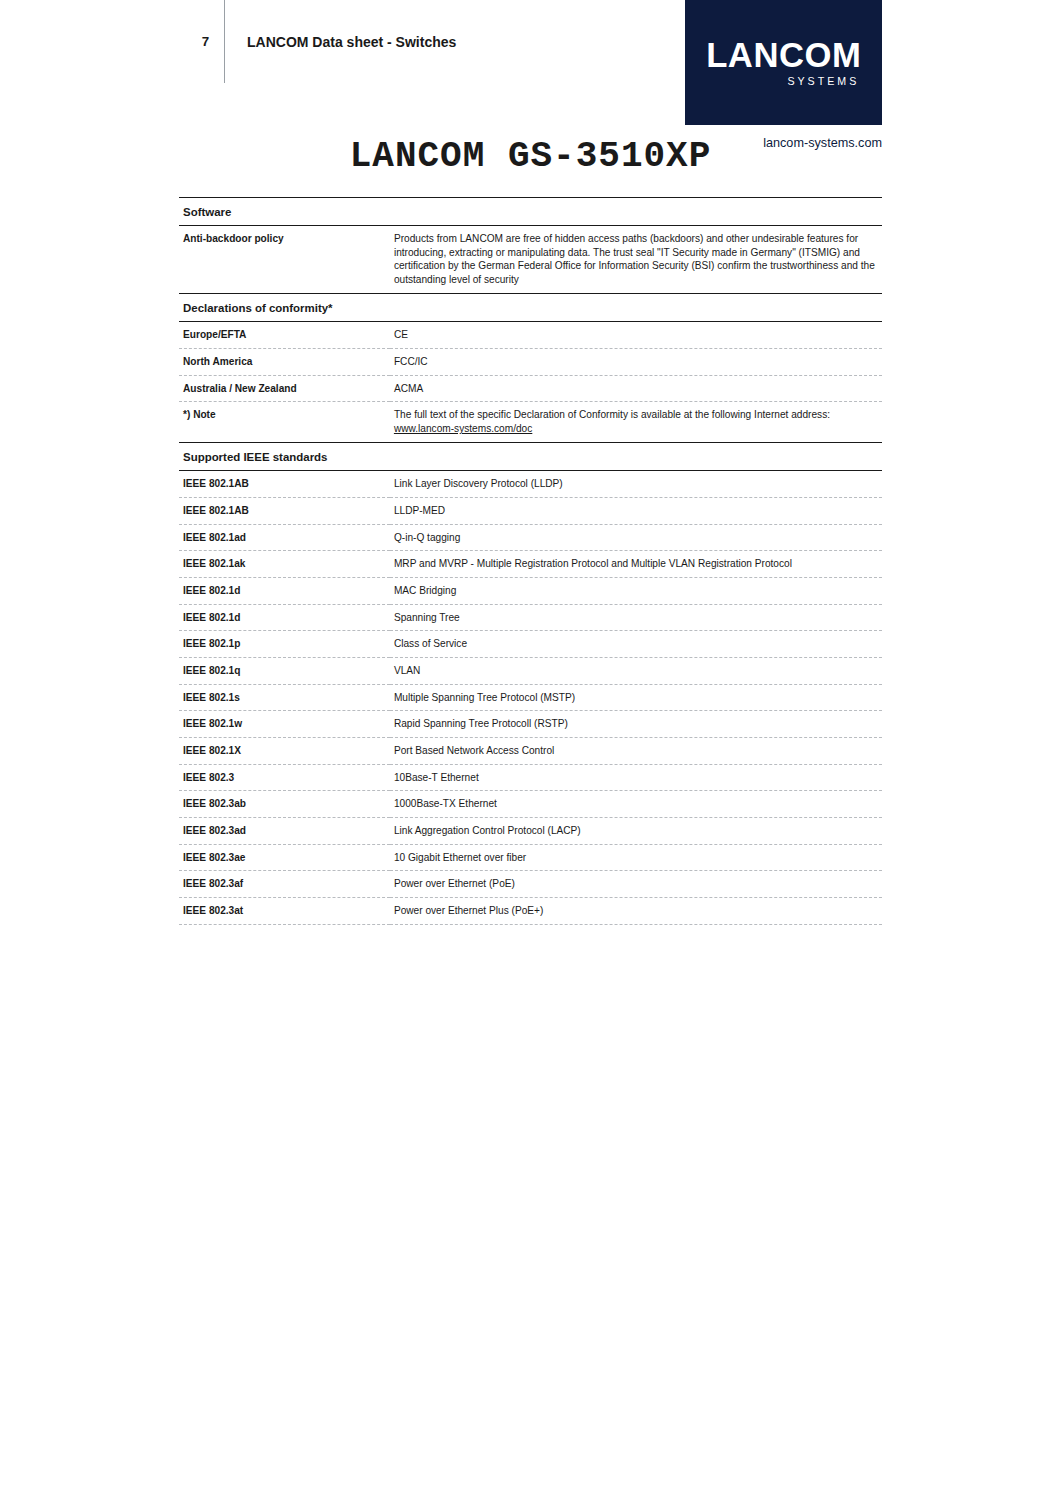7
LANCOM Data sheet - Switches
LANCOM
SYSTEMS
lancom-systems.com
LANCOM GS-3510XP
| Software |
| Anti-backdoor policy | Products from LANCOM are free of hidden access paths (backdoors) and other undesirable features for introducing, extracting or manipulating data. The trust seal "IT Security made in Germany" (ITSMIG) and certification by the German Federal Office for Information Security (BSI) confirm the trustworthiness and the outstanding level of security |
| Declarations of conformity* |
| Europe/EFTA | CE |
| North America | FCC/IC |
| Australia / New Zealand | ACMA |
| *) Note | The full text of the specific Declaration of Conformity is available at the following Internet address: www.lancom-systems.com/doc |
| Supported IEEE standards |
| IEEE 802.1AB | Link Layer Discovery Protocol (LLDP) |
| IEEE 802.1AB | LLDP-MED |
| IEEE 802.1ad | Q-in-Q tagging |
| IEEE 802.1ak | MRP and MVRP - Multiple Registration Protocol and Multiple VLAN Registration Protocol |
| IEEE 802.1d | MAC Bridging |
| IEEE 802.1d | Spanning Tree |
| IEEE 802.1p | Class of Service |
| IEEE 802.1q | VLAN |
| IEEE 802.1s | Multiple Spanning Tree Protocol (MSTP) |
| IEEE 802.1w | Rapid Spanning Tree Protocoll (RSTP) |
| IEEE 802.1X | Port Based Network Access Control |
| IEEE 802.3 | 10Base-T Ethernet |
| IEEE 802.3ab | 1000Base-TX Ethernet |
| IEEE 802.3ad | Link Aggregation Control Protocol (LACP) |
| IEEE 802.3ae | 10 Gigabit Ethernet over fiber |
| IEEE 802.3af | Power over Ethernet (PoE) |
| IEEE 802.3at | Power over Ethernet Plus (PoE+) |